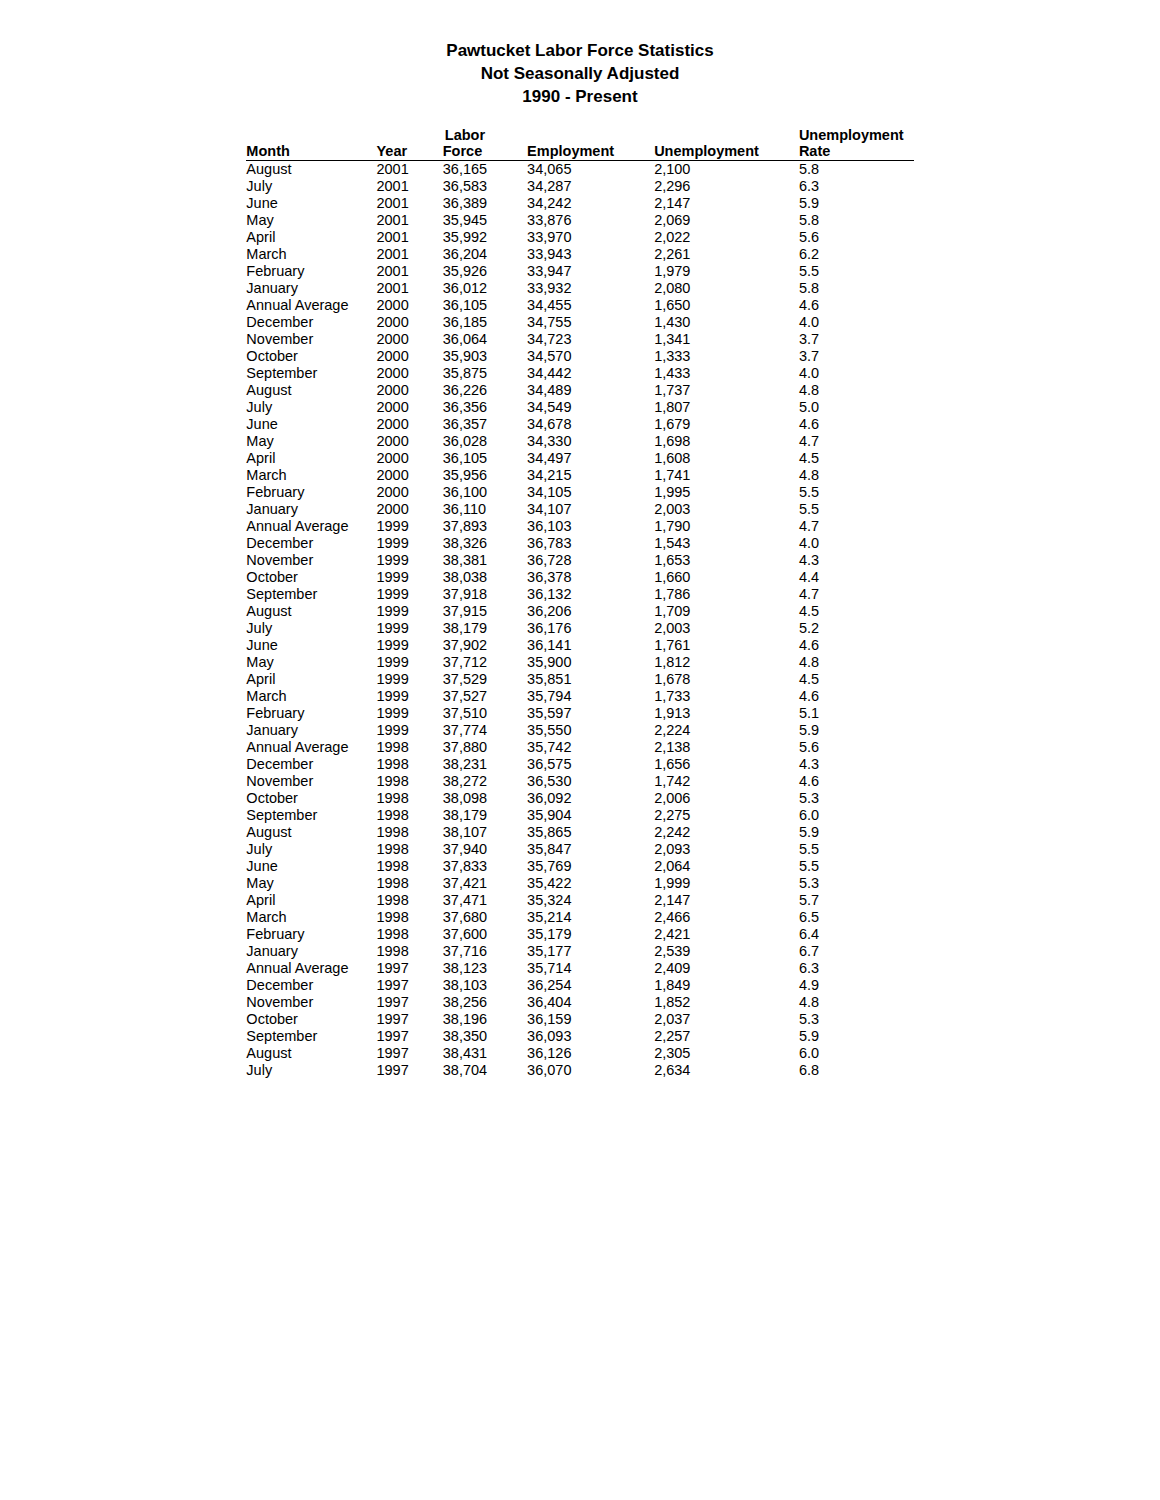Pawtucket Labor Force Statistics
Not Seasonally Adjusted
1990 - Present
| | | Labor | | | Unemployment |
| --- | --- | --- | --- | --- | --- |
| Month | Year | Force | Employment | Unemployment | Rate |
| August | 2001 | 36,165 | 34,065 | 2,100 | 5.8 |
| July | 2001 | 36,583 | 34,287 | 2,296 | 6.3 |
| June | 2001 | 36,389 | 34,242 | 2,147 | 5.9 |
| May | 2001 | 35,945 | 33,876 | 2,069 | 5.8 |
| April | 2001 | 35,992 | 33,970 | 2,022 | 5.6 |
| March | 2001 | 36,204 | 33,943 | 2,261 | 6.2 |
| February | 2001 | 35,926 | 33,947 | 1,979 | 5.5 |
| January | 2001 | 36,012 | 33,932 | 2,080 | 5.8 |
| Annual Average | 2000 | 36,105 | 34,455 | 1,650 | 4.6 |
| December | 2000 | 36,185 | 34,755 | 1,430 | 4.0 |
| November | 2000 | 36,064 | 34,723 | 1,341 | 3.7 |
| October | 2000 | 35,903 | 34,570 | 1,333 | 3.7 |
| September | 2000 | 35,875 | 34,442 | 1,433 | 4.0 |
| August | 2000 | 36,226 | 34,489 | 1,737 | 4.8 |
| July | 2000 | 36,356 | 34,549 | 1,807 | 5.0 |
| June | 2000 | 36,357 | 34,678 | 1,679 | 4.6 |
| May | 2000 | 36,028 | 34,330 | 1,698 | 4.7 |
| April | 2000 | 36,105 | 34,497 | 1,608 | 4.5 |
| March | 2000 | 35,956 | 34,215 | 1,741 | 4.8 |
| February | 2000 | 36,100 | 34,105 | 1,995 | 5.5 |
| January | 2000 | 36,110 | 34,107 | 2,003 | 5.5 |
| Annual Average | 1999 | 37,893 | 36,103 | 1,790 | 4.7 |
| December | 1999 | 38,326 | 36,783 | 1,543 | 4.0 |
| November | 1999 | 38,381 | 36,728 | 1,653 | 4.3 |
| October | 1999 | 38,038 | 36,378 | 1,660 | 4.4 |
| September | 1999 | 37,918 | 36,132 | 1,786 | 4.7 |
| August | 1999 | 37,915 | 36,206 | 1,709 | 4.5 |
| July | 1999 | 38,179 | 36,176 | 2,003 | 5.2 |
| June | 1999 | 37,902 | 36,141 | 1,761 | 4.6 |
| May | 1999 | 37,712 | 35,900 | 1,812 | 4.8 |
| April | 1999 | 37,529 | 35,851 | 1,678 | 4.5 |
| March | 1999 | 37,527 | 35,794 | 1,733 | 4.6 |
| February | 1999 | 37,510 | 35,597 | 1,913 | 5.1 |
| January | 1999 | 37,774 | 35,550 | 2,224 | 5.9 |
| Annual Average | 1998 | 37,880 | 35,742 | 2,138 | 5.6 |
| December | 1998 | 38,231 | 36,575 | 1,656 | 4.3 |
| November | 1998 | 38,272 | 36,530 | 1,742 | 4.6 |
| October | 1998 | 38,098 | 36,092 | 2,006 | 5.3 |
| September | 1998 | 38,179 | 35,904 | 2,275 | 6.0 |
| August | 1998 | 38,107 | 35,865 | 2,242 | 5.9 |
| July | 1998 | 37,940 | 35,847 | 2,093 | 5.5 |
| June | 1998 | 37,833 | 35,769 | 2,064 | 5.5 |
| May | 1998 | 37,421 | 35,422 | 1,999 | 5.3 |
| April | 1998 | 37,471 | 35,324 | 2,147 | 5.7 |
| March | 1998 | 37,680 | 35,214 | 2,466 | 6.5 |
| February | 1998 | 37,600 | 35,179 | 2,421 | 6.4 |
| January | 1998 | 37,716 | 35,177 | 2,539 | 6.7 |
| Annual Average | 1997 | 38,123 | 35,714 | 2,409 | 6.3 |
| December | 1997 | 38,103 | 36,254 | 1,849 | 4.9 |
| November | 1997 | 38,256 | 36,404 | 1,852 | 4.8 |
| October | 1997 | 38,196 | 36,159 | 2,037 | 5.3 |
| September | 1997 | 38,350 | 36,093 | 2,257 | 5.9 |
| August | 1997 | 38,431 | 36,126 | 2,305 | 6.0 |
| July | 1997 | 38,704 | 36,070 | 2,634 | 6.8 |